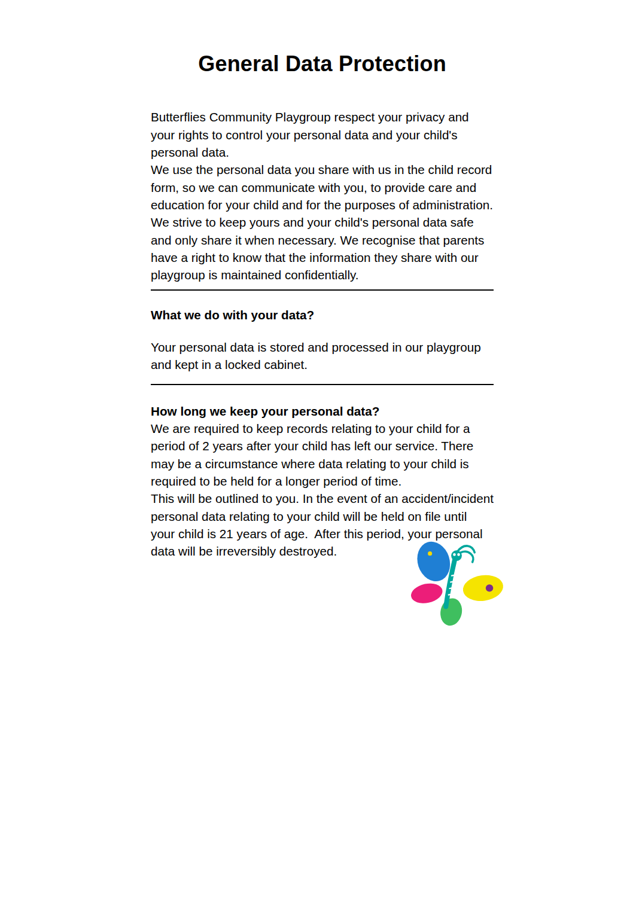General Data Protection
Butterflies Community Playgroup respect your privacy and your rights to control your personal data and your child's personal data.
We use the personal data you share with us in the child record form, so we can communicate with you, to provide care and education for your child and for the purposes of administration.
We strive to keep yours and your child's personal data safe and only share it when necessary. We recognise that parents have a right to know that the information they share with our playgroup is maintained confidentially.
What we do with your data?
Your personal data is stored and processed in our playgroup and kept in a locked cabinet.
How long we keep your personal data?
We are required to keep records relating to your child for a period of 2 years after your child has left our service. There may be a circumstance where data relating to your child is required to be held for a longer period of time.
This will be outlined to you. In the event of an accident/incident personal data relating to your child will be held on file until your child is 21 years of age. After this period, your personal data will be irreversibly destroyed.